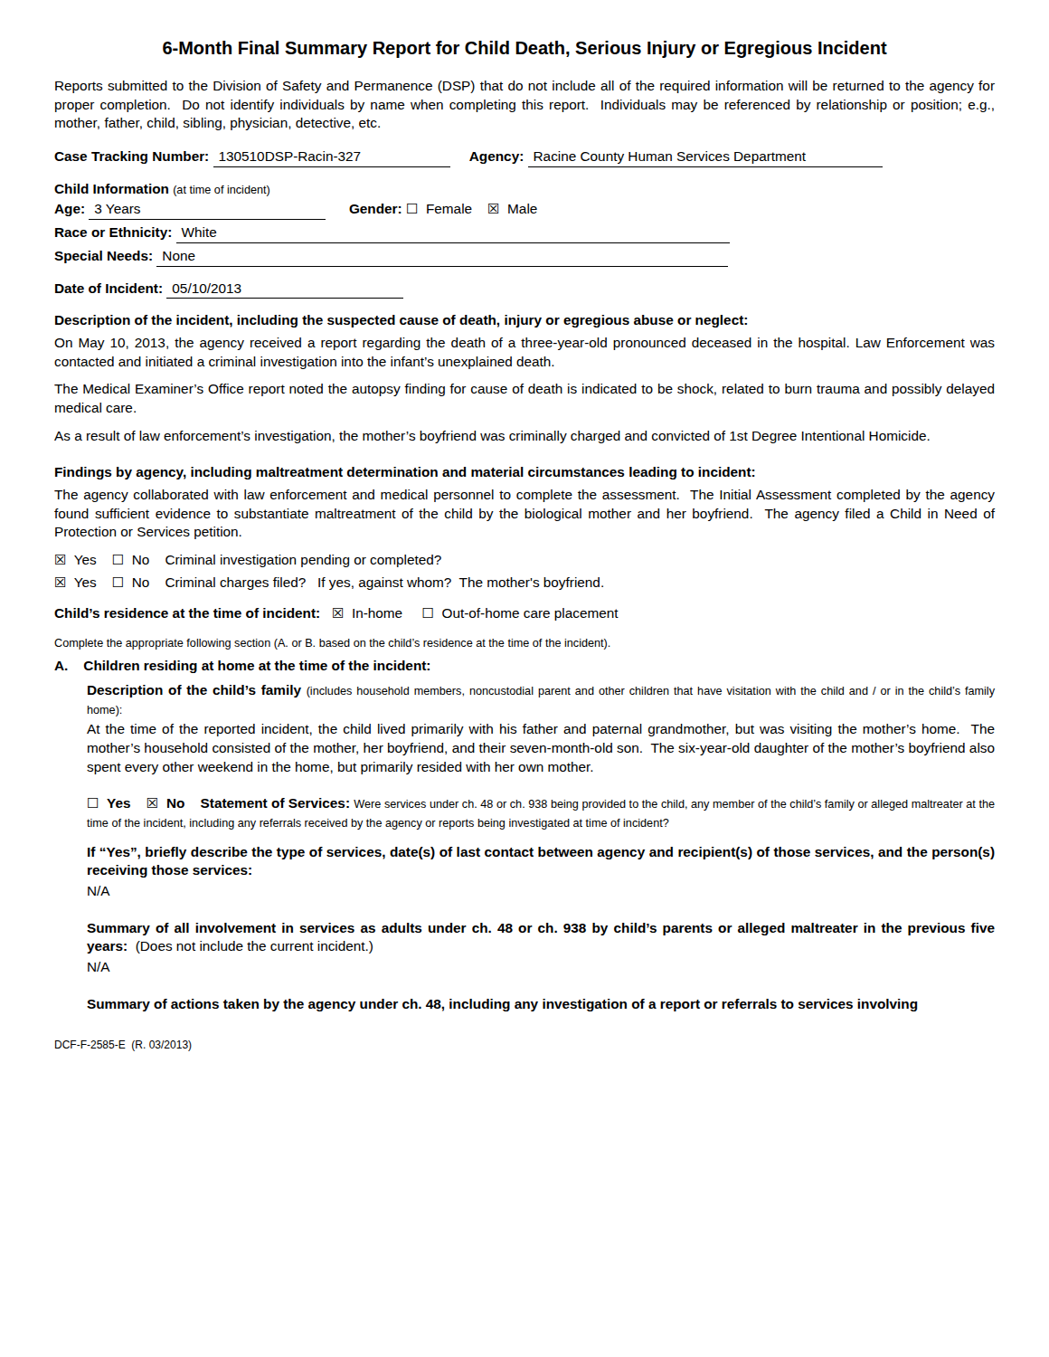6-Month Final Summary Report for Child Death, Serious Injury or Egregious Incident
Reports submitted to the Division of Safety and Permanence (DSP) that do not include all of the required information will be returned to the agency for proper completion. Do not identify individuals by name when completing this report. Individuals may be referenced by relationship or position; e.g., mother, father, child, sibling, physician, detective, etc.
Case Tracking Number: 130510DSP-Racin-327 Agency: Racine County Human Services Department
Child Information (at time of incident)
Age: 3 Years Gender: ☐ Female ☒ Male
Race or Ethnicity: White
Special Needs: None
Date of Incident: 05/10/2013
Description of the incident, including the suspected cause of death, injury or egregious abuse or neglect:
On May 10, 2013, the agency received a report regarding the death of a three-year-old pronounced deceased in the hospital. Law Enforcement was contacted and initiated a criminal investigation into the infant’s unexplained death.
The Medical Examiner’s Office report noted the autopsy finding for cause of death is indicated to be shock, related to burn trauma and possibly delayed medical care.
As a result of law enforcement’s investigation, the mother’s boyfriend was criminally charged and convicted of 1st Degree Intentional Homicide.
Findings by agency, including maltreatment determination and material circumstances leading to incident:
The agency collaborated with law enforcement and medical personnel to complete the assessment. The Initial Assessment completed by the agency found sufficient evidence to substantiate maltreatment of the child by the biological mother and her boyfriend. The agency filed a Child in Need of Protection or Services petition.
☒ Yes ☐ No Criminal investigation pending or completed?
☒ Yes ☐ No Criminal charges filed? If yes, against whom? The mother's boyfriend.
Child’s residence at the time of incident: ☒ In-home ☐ Out-of-home care placement
Complete the appropriate following section (A. or B. based on the child’s residence at the time of the incident).
A. Children residing at home at the time of the incident:
Description of the child’s family (includes household members, noncustodial parent and other children that have visitation with the child and / or in the child’s family home):
At the time of the reported incident, the child lived primarily with his father and paternal grandmother, but was visiting the mother’s home. The mother’s household consisted of the mother, her boyfriend, and their seven-month-old son. The six-year-old daughter of the mother’s boyfriend also spent every other weekend in the home, but primarily resided with her own mother.
☐ Yes ☒ No Statement of Services: Were services under ch. 48 or ch. 938 being provided to the child, any member of the child’s family or alleged maltreater at the time of the incident, including any referrals received by the agency or reports being investigated at time of incident?
If “Yes”, briefly describe the type of services, date(s) of last contact between agency and recipient(s) of those services, and the person(s) receiving those services:
N/A
Summary of all involvement in services as adults under ch. 48 or ch. 938 by child’s parents or alleged maltreater in the previous five years: (Does not include the current incident.)
N/A
Summary of actions taken by the agency under ch. 48, including any investigation of a report or referrals to services involving
DCF-F-2585-E (R. 03/2013)